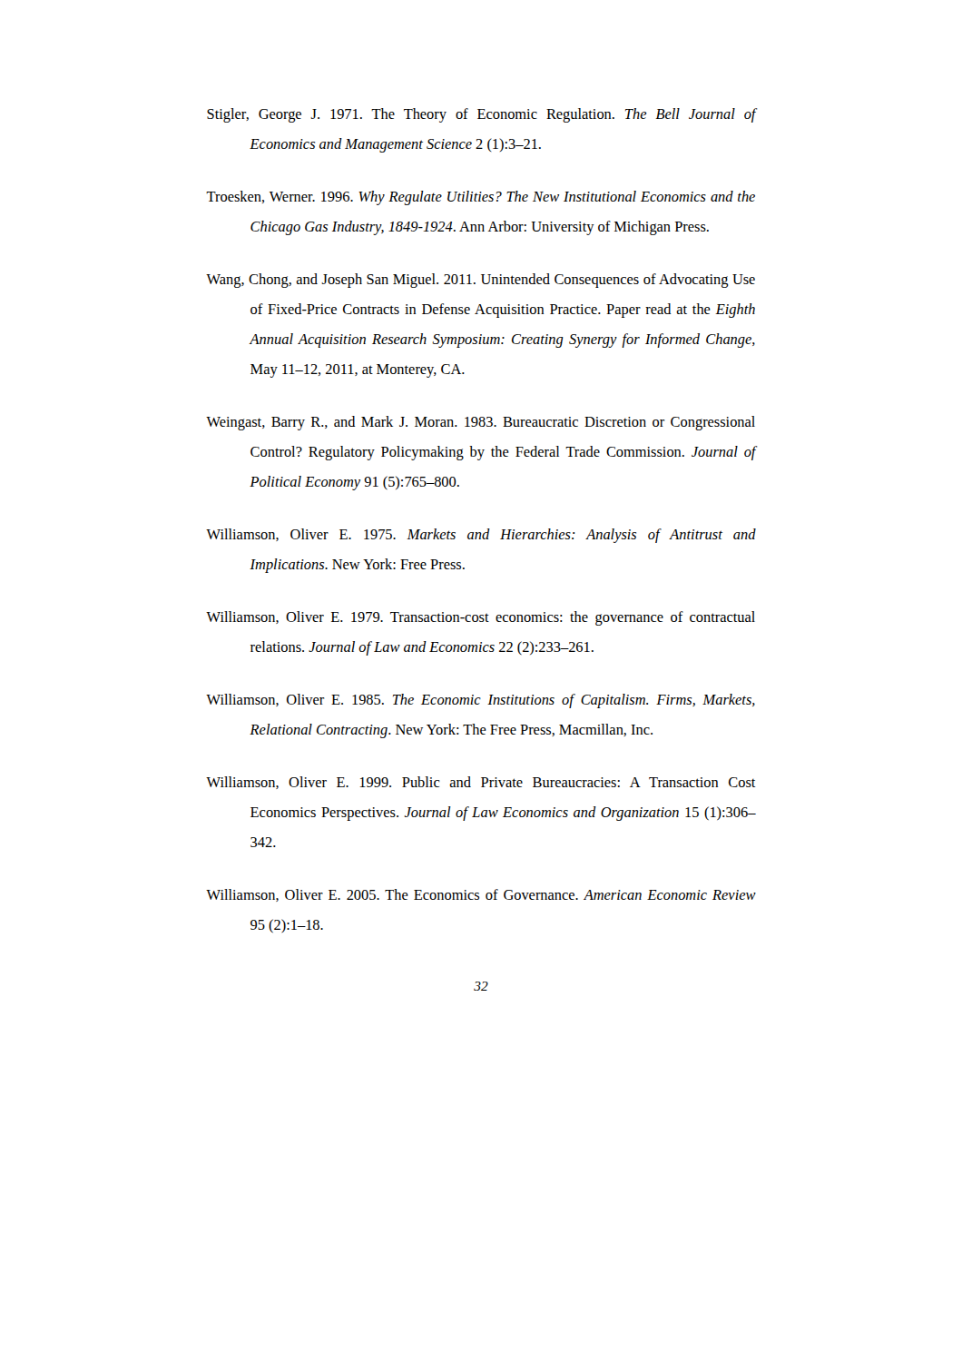Stigler, George J. 1971. The Theory of Economic Regulation. The Bell Journal of Economics and Management Science 2 (1):3–21.
Troesken, Werner. 1996. Why Regulate Utilities? The New Institutional Economics and the Chicago Gas Industry, 1849-1924. Ann Arbor: University of Michigan Press.
Wang, Chong, and Joseph San Miguel. 2011. Unintended Consequences of Advocating Use of Fixed-Price Contracts in Defense Acquisition Practice. Paper read at the Eighth Annual Acquisition Research Symposium: Creating Synergy for Informed Change, May 11–12, 2011, at Monterey, CA.
Weingast, Barry R., and Mark J. Moran. 1983. Bureaucratic Discretion or Congressional Control? Regulatory Policymaking by the Federal Trade Commission. Journal of Political Economy 91 (5):765–800.
Williamson, Oliver E. 1975. Markets and Hierarchies: Analysis of Antitrust and Implications. New York: Free Press.
Williamson, Oliver E. 1979. Transaction-cost economics: the governance of contractual relations. Journal of Law and Economics 22 (2):233–261.
Williamson, Oliver E. 1985. The Economic Institutions of Capitalism. Firms, Markets, Relational Contracting. New York: The Free Press, Macmillan, Inc.
Williamson, Oliver E. 1999. Public and Private Bureaucracies: A Transaction Cost Economics Perspectives. Journal of Law Economics and Organization 15 (1):306–342.
Williamson, Oliver E. 2005. The Economics of Governance. American Economic Review 95 (2):1–18.
32